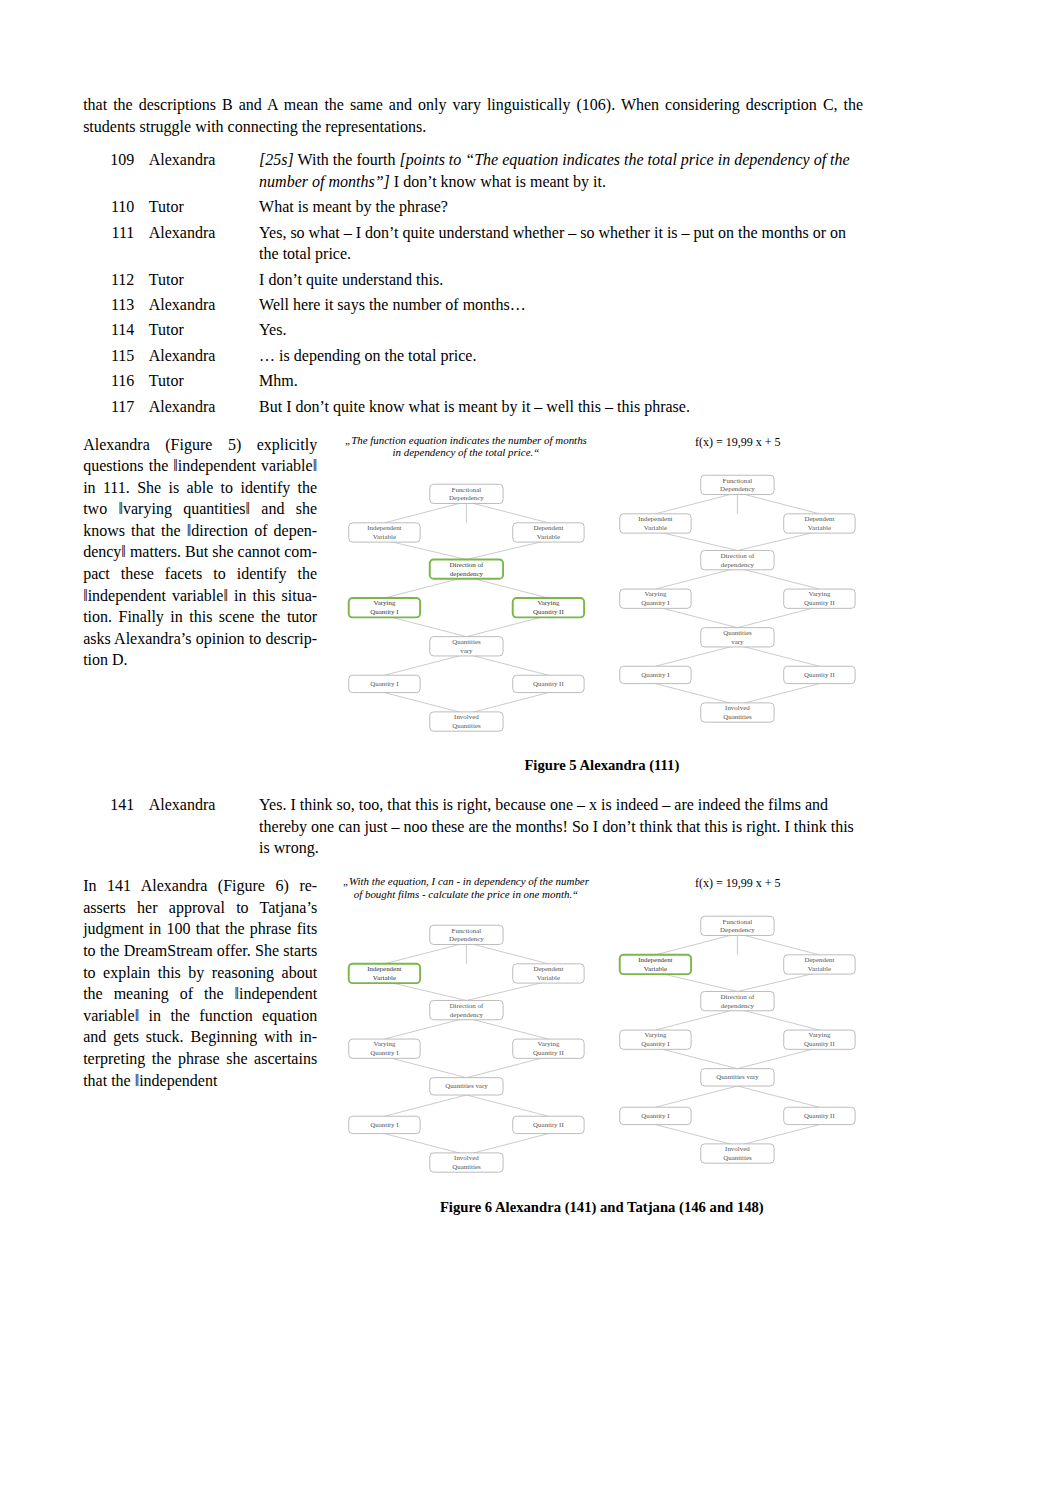that the descriptions B and A mean the same and only vary linguistically (106). When considering description C, the students struggle with connecting the representations.
| 109 | Alexandra | [25s] With the fourth [points to “The equation indicates the total price in dependency of the number of months”] I don’t know what is meant by it. |
| 110 | Tutor | What is meant by the phrase? |
| 111 | Alexandra | Yes, so what – I don’t quite understand whether – so whether it is – put on the months or on the total price. |
| 112 | Tutor | I don’t quite understand this. |
| 113 | Alexandra | Well here it says the number of months… |
| 114 | Tutor | Yes. |
| 115 | Alexandra | … is depending on the total price. |
| 116 | Tutor | Mhm. |
| 117 | Alexandra | But I don’t quite know what is meant by it – well this – this phrase. |
Alexandra (Figure 5) explicitly questions the ‖independent variable‖ in 111. She is able to identify the two ‖varying quantities‖ and she knows that the ‖direction of dependency‖ matters. But she cannot compact these facets to identify the ‖independent variable‖ in this situation. Finally in this scene the tutor asks Alexandra’s opinion to description D.
„The function equation indicates the number of months in dependency of the total price.“
Functional Dependency Independent Variable Dependent Variable Direction of dependency Varying Quantity I Varying Quantity II Quantities vary Quantity I Quantity II Involved Quantities
f(x) = 19,99 x + 5
Functional Dependency Independent Variable Dependent Variable Direction of dependency Varying Quantity I Varying Quantity II Quantities vary Quantity I Quantity II Involved Quantities
Figure 5 Alexandra (111)
| 141 | Alexandra | Yes. I think so, too, that this is right, because one – x is indeed – are indeed the films and thereby one can just – noo these are the months! So I don’t think that this is right. I think this is wrong. |
In 141 Alexandra (Figure 6) reasserts her approval to Tatjana’s judgment in 100 that the phrase fits to the DreamStream offer. She starts to explain this by reasoning about the meaning of the ‖independent variable‖ in the function equation and gets stuck. Beginning with interpreting the phrase she ascertains that the ‖independent
„With the equation, I can - in dependency of the number of bought films - calculate the price in one month.“
Functional Dependency Independent Variable Dependent Variable Direction of dependency Varying Quantity I Varying Quantity II Quantities vary Quantity I Quantity II Involved Quantities
f(x) = 19,99 x + 5
Functional Dependency Independent Variable Dependent Variable Direction of dependency Varying Quantity I Varying Quantity II Quantities vary Quantity I Quantity II Involved Quantities
Figure 6 Alexandra (141) and Tatjana (146 and 148)